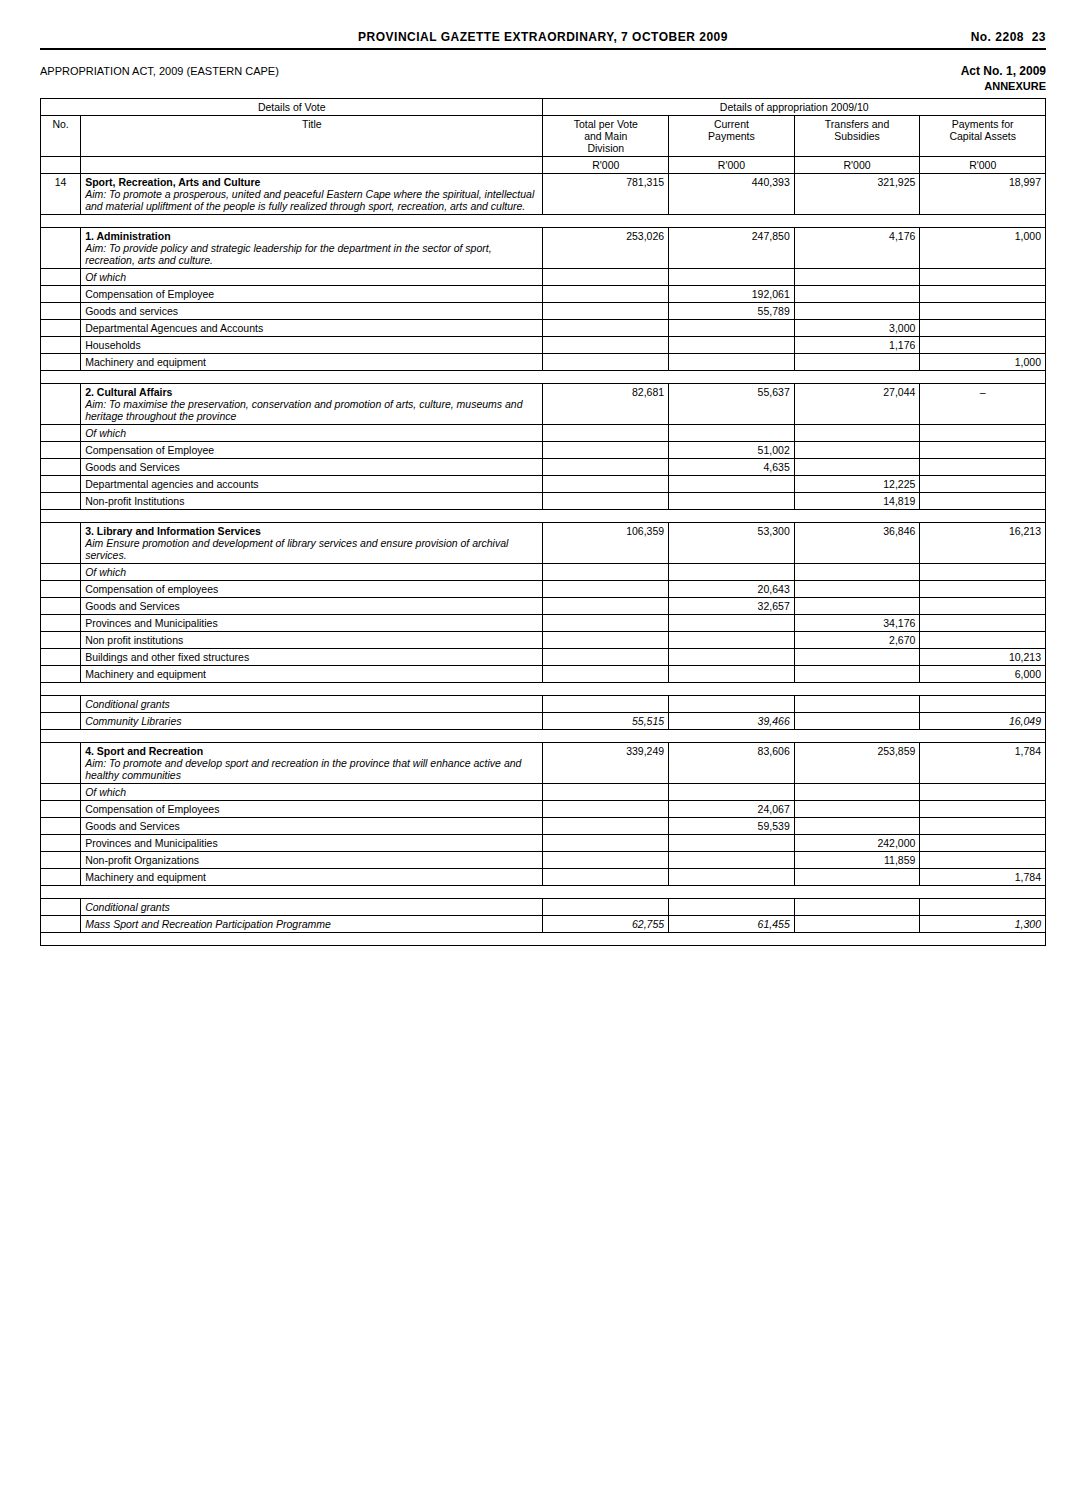PROVINCIAL GAZETTE EXTRAORDINARY, 7 OCTOBER 2009 No. 2208 23
APPROPRIATION ACT, 2009 (EASTERN CAPE) Act No. 1, 2009
ANNEXURE
| Details of Vote | Details of appropriation 2009/10 |
| --- | --- |
| No. | Title | Total per Vote and Main Division | Current Payments | Transfers and Subsidies | Payments for Capital Assets |
| | | R'000 | R'000 | R'000 | R'000 |
| 14 | Sport, Recreation, Arts and Culture Aim: To promote a prosperous, united and peaceful Eastern Cape where the spiritual, intellectual and material upliftment of the people is fully realized through sport, recreation, arts and culture. | 781,315 | 440,393 | 321,925 | 18,997 |
| | 1. Administration Aim: To provide policy and strategic leadership for the department in the sector of sport, recreation, arts and culture. | 253,026 | 247,850 | 4,176 | 1,000 |
| | Of which | | | | |
| | Compensation of Employee | | 192,061 | | |
| | Goods and services | | 55,789 | | |
| | Departmental Agencues and Accounts | | | 3,000 | |
| | Households | | | 1,176 | |
| | Machinery and equipment | | | | 1,000 |
| | 2. Cultural Affairs Aim: To maximise the preservation, conservation and promotion of arts, culture, museums and heritage throughout the province | 82,681 | 55,637 | 27,044 | – |
| | Of which | | | | |
| | Compensation of Employee | | 51,002 | | |
| | Goods and Services | | 4,635 | | |
| | Departmental agencies and accounts | | | 12,225 | |
| | Non-profit Institutions | | | 14,819 | |
| | 3. Library and Information Services Aim Ensure promotion and development of library services and ensure provision of archival services. | 106,359 | 53,300 | 36,846 | 16,213 |
| | Of which | | | | |
| | Compensation of employees | | 20,643 | | |
| | Goods and Services | | 32,657 | | |
| | Provinces and Municipalities | | | 34,176 | |
| | Non profit institutions | | | 2,670 | |
| | Buildings and other fixed structures | | | | 10,213 |
| | Machinery and equipment | | | | 6,000 |
| | Conditional grants | | | | |
| | Community Libraries | 55,515 | 39,466 | | 16,049 |
| | 4. Sport and Recreation Aim: To promote and develop sport and recreation in the province that will enhance active and healthy communities | 339,249 | 83,606 | 253,859 | 1,784 |
| | Of which | | | | |
| | Compensation of Employees | | 24,067 | | |
| | Goods and Services | | 59,539 | | |
| | Provinces and Municipalities | | | 242,000 | |
| | Non-profit Organizations | | | 11,859 | |
| | Machinery and equipment | | | | 1,784 |
| | Conditional grants | | | | |
| | Mass Sport and Recreation Participation Programme | 62,755 | 61,455 | | 1,300 |